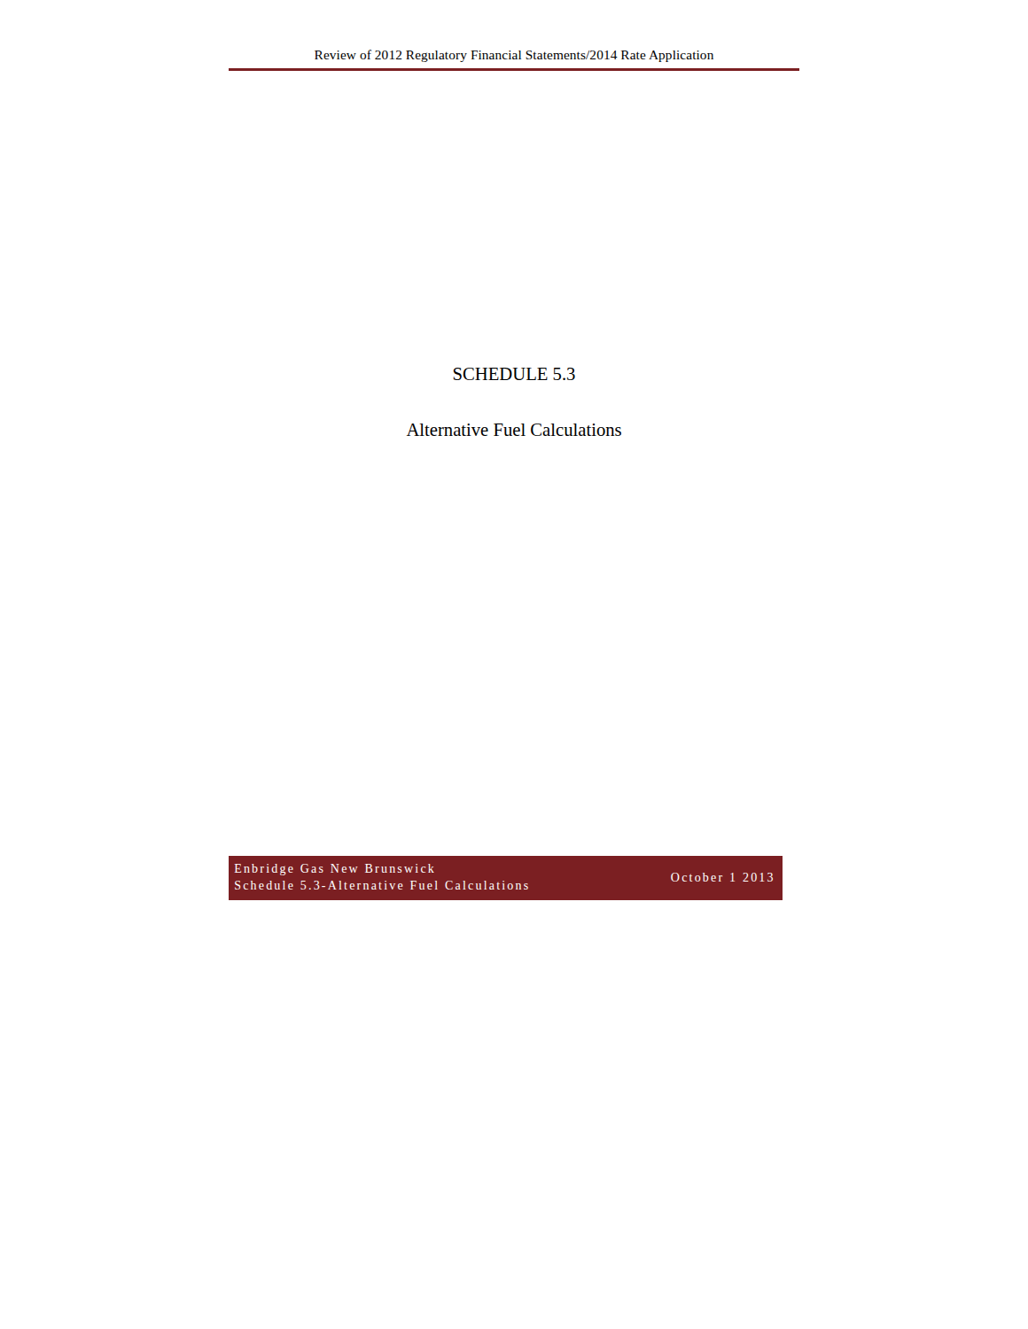Review of 2012 Regulatory Financial Statements/2014 Rate Application
SCHEDULE 5.3
Alternative Fuel Calculations
Enbridge Gas New Brunswick
Schedule 5.3-Alternative Fuel Calculations
October 1 2013